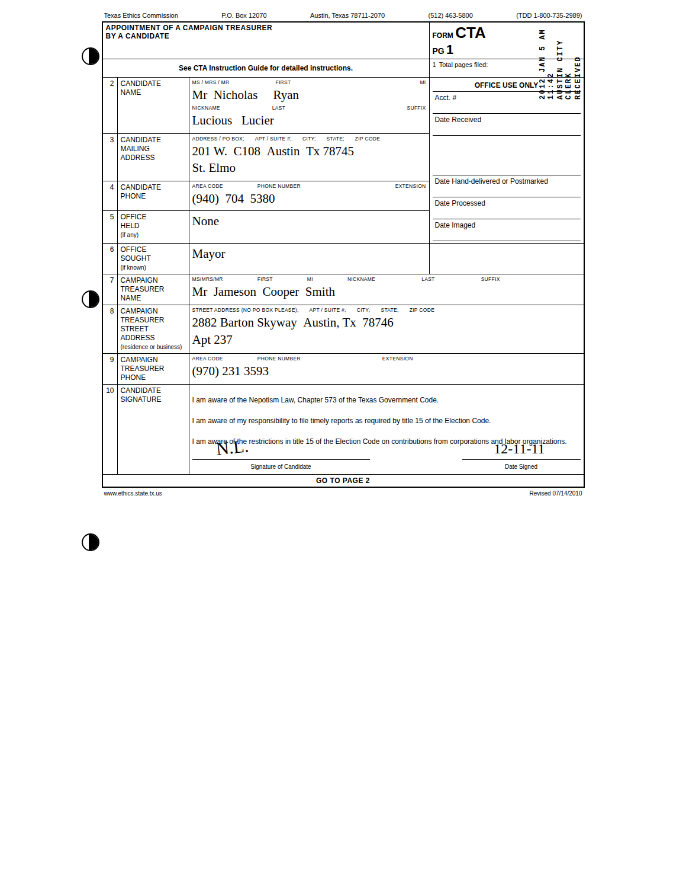Texas Ethics Commission P.O. Box 12070 Austin, Texas 78711-2070 (512) 463-5800 (TDD 1-800-735-2989)
| APPOINTMENT OF A CAMPAIGN TREASURER BY A CANDIDATE | FORM CTA PG 1 |
| See CTA Instruction Guide for detailed instructions. | 1 Total pages filed: |
| 2 | CANDIDATE NAME | MS / MRS / MR FIRST MI Mr Nicholas Ryan NICKNAME LAST SUFFIX Lucious Lucier | OFFICE USE ONLY Acct. # Date Received Date Hand-delivered or Postmarked Date Processed Date Imaged 2012 JAN 5 AM 11:42 AUSTIN CITY CLERK RECEIVED |
| 3 | CANDIDATE MAILING ADDRESS | ADDRESS / PO BOX; APT / SUITE #; CITY; STATE; ZIP CODE 201 W. C108 Austin Tx 78745 St. Elmo |
| 4 | CANDIDATE PHONE | AREA CODE PHONE NUMBER EXTENSION (940) 704 5380 |
| 5 | OFFICE HELD (if any) | None |
| 6 | OFFICE SOUGHT (if known) | Mayor | |
| 7 | CAMPAIGN TREASURER NAME | MS/MRS/MR FIRST MI NICKNAME LAST SUFFIX Mr Jameson Cooper Smith |
| 8 | CAMPAIGN TREASURER STREET ADDRESS (residence or business) | STREET ADDRESS (NO PO BOX PLEASE); APT / SUITE #; CITY; STATE; ZIP CODE 2882 Barton Skyway Austin, Tx 78746 Apt 237 |
| 9 | CAMPAIGN TREASURER PHONE | AREA CODE PHONE NUMBER EXTENSION (970) 231 3593 |
| 10 | CANDIDATE SIGNATURE | I am aware of the Nepotism Law, Chapter 573 of the Texas Government Code. I am aware of my responsibility to file timely reports as required by title 15 of the Election Code. I am aware of the restrictions in title 15 of the Election Code on contributions from corporations and labor organizations. Signature of Candidate Date Signed N.L. 12‑11‑11 |
| GO TO PAGE 2 |
www.ethics.state.tx.us Revised 07/14/2010